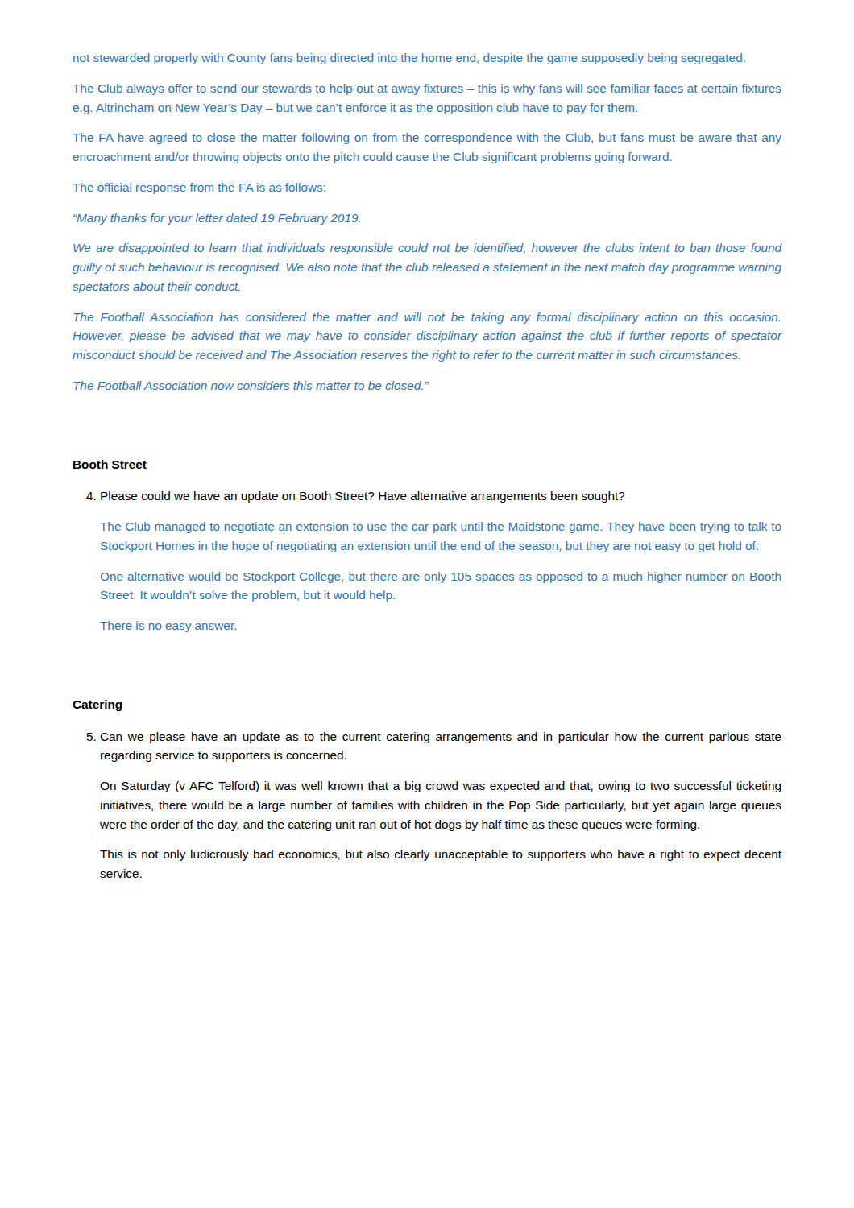not stewarded properly with County fans being directed into the home end, despite the game supposedly being segregated.
The Club always offer to send our stewards to help out at away fixtures – this is why fans will see familiar faces at certain fixtures e.g. Altrincham on New Year’s Day – but we can’t enforce it as the opposition club have to pay for them.
The FA have agreed to close the matter following on from the correspondence with the Club, but fans must be aware that any encroachment and/or throwing objects onto the pitch could cause the Club significant problems going forward.
The official response from the FA is as follows:
“Many thanks for your letter dated 19 February 2019.
We are disappointed to learn that individuals responsible could not be identified, however the clubs intent to ban those found guilty of such behaviour is recognised. We also note that the club released a statement in the next match day programme warning spectators about their conduct.
The Football Association has considered the matter and will not be taking any formal disciplinary action on this occasion. However, please be advised that we may have to consider disciplinary action against the club if further reports of spectator misconduct should be received and The Association reserves the right to refer to the current matter in such circumstances.
The Football Association now considers this matter to be closed.”
Booth Street
Please could we have an update on Booth Street? Have alternative arrangements been sought?
The Club managed to negotiate an extension to use the car park until the Maidstone game. They have been trying to talk to Stockport Homes in the hope of negotiating an extension until the end of the season, but they are not easy to get hold of.
One alternative would be Stockport College, but there are only 105 spaces as opposed to a much higher number on Booth Street. It wouldn’t solve the problem, but it would help.
There is no easy answer.
Catering
Can we please have an update as to the current catering arrangements and in particular how the current parlous state regarding service to supporters is concerned.
On Saturday (v AFC Telford) it was well known that a big crowd was expected and that, owing to two successful ticketing initiatives, there would be a large number of families with children in the Pop Side particularly, but yet again large queues were the order of the day, and the catering unit ran out of hot dogs by half time as these queues were forming.
This is not only ludicrously bad economics, but also clearly unacceptable to supporters who have a right to expect decent service.